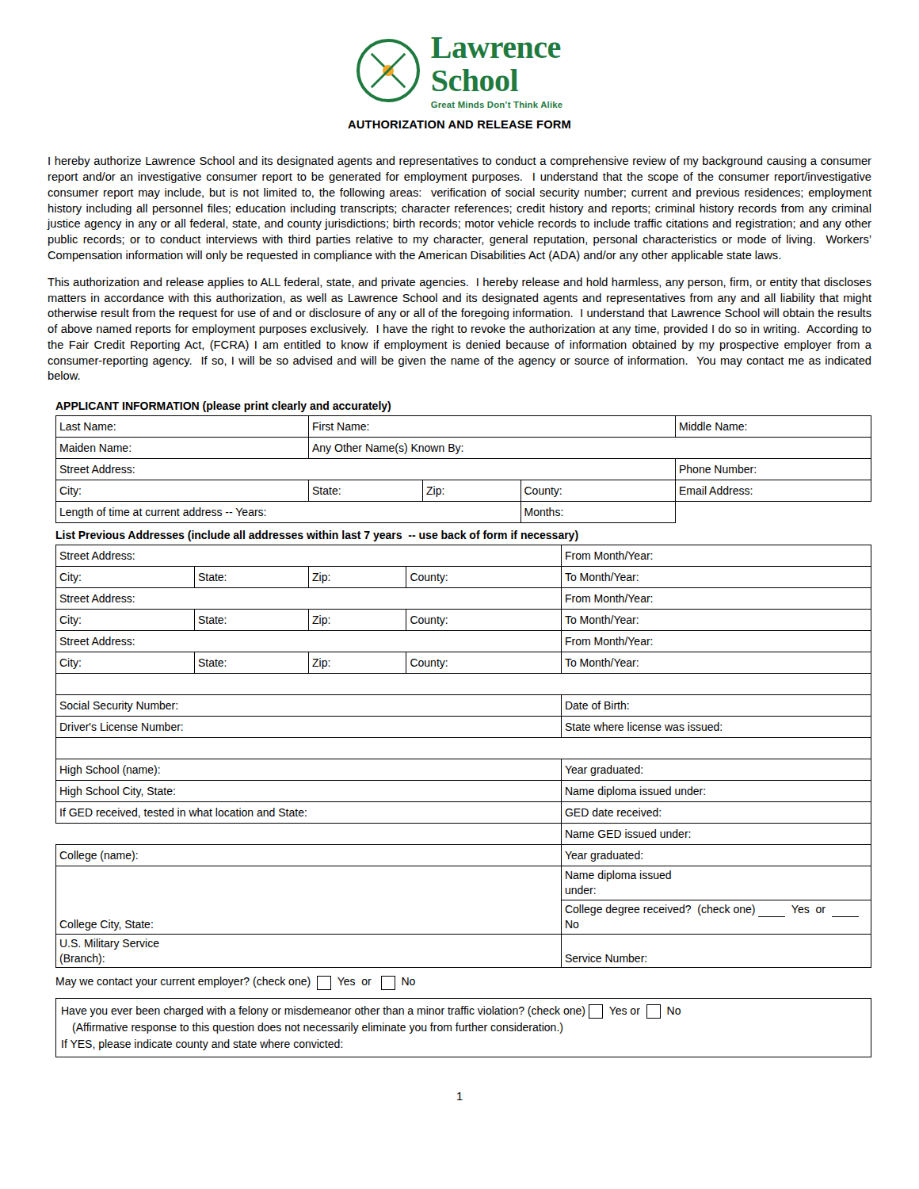Lawrence School Great Minds Don’t Think Alike
AUTHORIZATION AND RELEASE FORM
I hereby authorize Lawrence School and its designated agents and representatives to conduct a comprehensive review of my background causing a consumer report and/or an investigative consumer report to be generated for employment purposes. I understand that the scope of the consumer report/investigative consumer report may include, but is not limited to, the following areas: verification of social security number; current and previous residences; employment history including all personnel files; education including transcripts; character references; credit history and reports; criminal history records from any criminal justice agency in any or all federal, state, and county jurisdictions; birth records; motor vehicle records to include traffic citations and registration; and any other public records; or to conduct interviews with third parties relative to my character, general reputation, personal characteristics or mode of living. Workers’ Compensation information will only be requested in compliance with the American Disabilities Act (ADA) and/or any other applicable state laws.
This authorization and release applies to ALL federal, state, and private agencies. I hereby release and hold harmless, any person, firm, or entity that discloses matters in accordance with this authorization, as well as Lawrence School and its designated agents and representatives from any and all liability that might otherwise result from the request for use of and or disclosure of any or all of the foregoing information. I understand that Lawrence School will obtain the results of above named reports for employment purposes exclusively. I have the right to revoke the authorization at any time, provided I do so in writing. According to the Fair Credit Reporting Act, (FCRA) I am entitled to know if employment is denied because of information obtained by my prospective employer from a consumer-reporting agency. If so, I will be so advised and will be given the name of the agency or source of information. You may contact me as indicated below.
APPLICANT INFORMATION (please print clearly and accurately)
| Last Name: | First Name: | Middle Name: |
| Maiden Name: | Any Other Name(s) Known By: |
| Street Address: | Phone Number: |
| City: | State: | Zip: | County: | Email Address: |
| Length of time at current address -- Years: | Months: | |
List Previous Addresses (include all addresses within last 7 years -- use back of form if necessary)
| Street Address: | From Month/Year: |
| City: | State: | Zip: | County: | To Month/Year: |
| Street Address: | From Month/Year: |
| City: | State: | Zip: | County: | To Month/Year: |
| Street Address: | From Month/Year: |
| City: | State: | Zip: | County: | To Month/Year: |
| Social Security Number: | Date of Birth: |
| Driver's License Number: | State where license was issued: |
| High School (name): | Year graduated: |
| High School City, State: | Name diploma issued under: |
| If GED received, tested in what location and State: | GED date received: |
| | Name GED issued under: |
| College (name): | Year graduated: |
| College City, State: | Name diploma issued under: |
| College degree received? (check one) Yes or No |
| U.S. Military Service (Branch): | Service Number: |
May we contact your current employer? (check one) Yes or No
Have you ever been charged with a felony or misdemeanor other than a minor traffic violation? (check one) Yes or No
(Affirmative response to this question does not necessarily eliminate you from further consideration.)
If YES, please indicate county and state where convicted:
1